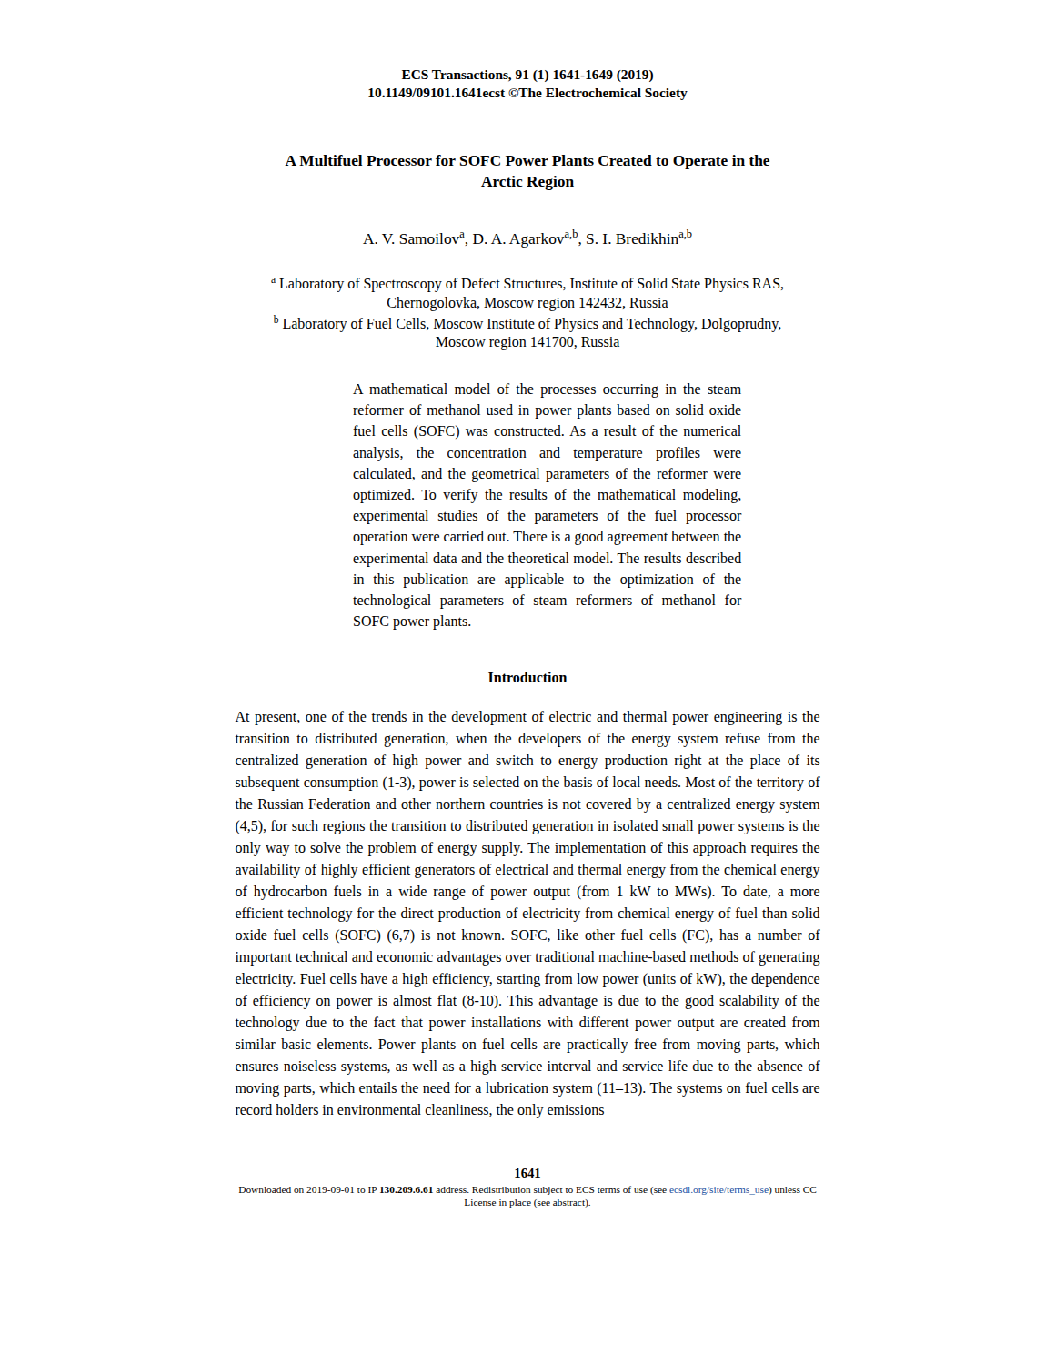ECS Transactions, 91 (1) 1641-1649 (2019)
10.1149/09101.1641ecst ©The Electrochemical Society
A Multifuel Processor for SOFC Power Plants Created to Operate in the Arctic Region
A. V. Samoilova, D. A. Agarkova,b, S. I. Bredikhina,b
a Laboratory of Spectroscopy of Defect Structures, Institute of Solid State Physics RAS, Chernogolovka, Moscow region 142432, Russia
b Laboratory of Fuel Cells, Moscow Institute of Physics and Technology, Dolgoprudny, Moscow region 141700, Russia
A mathematical model of the processes occurring in the steam reformer of methanol used in power plants based on solid oxide fuel cells (SOFC) was constructed. As a result of the numerical analysis, the concentration and temperature profiles were calculated, and the geometrical parameters of the reformer were optimized. To verify the results of the mathematical modeling, experimental studies of the parameters of the fuel processor operation were carried out. There is a good agreement between the experimental data and the theoretical model. The results described in this publication are applicable to the optimization of the technological parameters of steam reformers of methanol for SOFC power plants.
Introduction
At present, one of the trends in the development of electric and thermal power engineering is the transition to distributed generation, when the developers of the energy system refuse from the centralized generation of high power and switch to energy production right at the place of its subsequent consumption (1-3), power is selected on the basis of local needs. Most of the territory of the Russian Federation and other northern countries is not covered by a centralized energy system (4,5), for such regions the transition to distributed generation in isolated small power systems is the only way to solve the problem of energy supply. The implementation of this approach requires the availability of highly efficient generators of electrical and thermal energy from the chemical energy of hydrocarbon fuels in a wide range of power output (from 1 kW to MWs). To date, a more efficient technology for the direct production of electricity from chemical energy of fuel than solid oxide fuel cells (SOFC) (6,7) is not known. SOFC, like other fuel cells (FC), has a number of important technical and economic advantages over traditional machine-based methods of generating electricity. Fuel cells have a high efficiency, starting from low power (units of kW), the dependence of efficiency on power is almost flat (8-10). This advantage is due to the good scalability of the technology due to the fact that power installations with different power output are created from similar basic elements. Power plants on fuel cells are practically free from moving parts, which ensures noiseless systems, as well as a high service interval and service life due to the absence of moving parts, which entails the need for a lubrication system (11–13). The systems on fuel cells are record holders in environmental cleanliness, the only emissions
1641
Downloaded on 2019-09-01 to IP 130.209.6.61 address. Redistribution subject to ECS terms of use (see ecsdl.org/site/terms_use) unless CC License in place (see abstract).